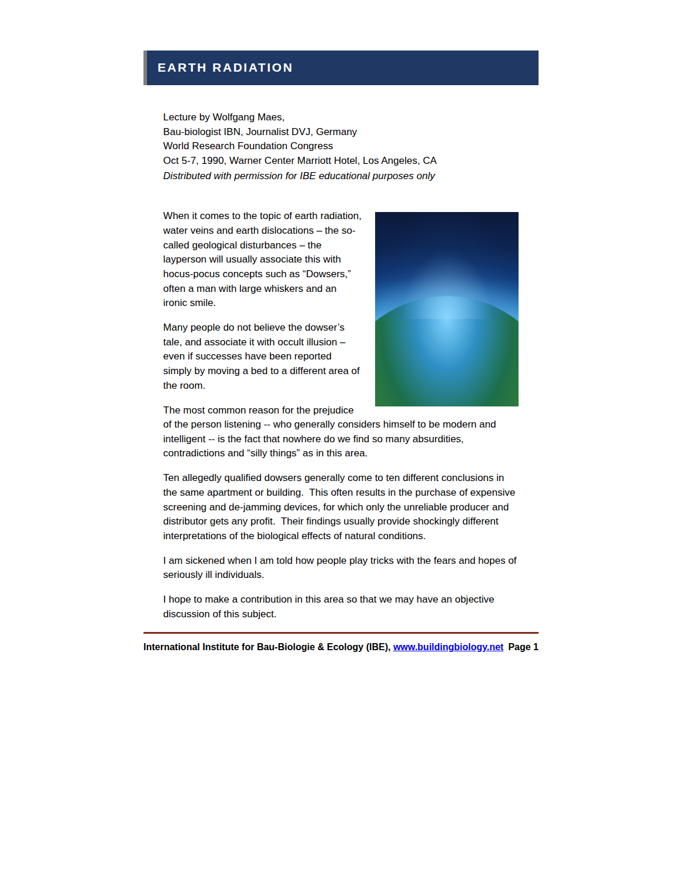EARTH RADIATION
Lecture by Wolfgang Maes,
Bau-biologist IBN, Journalist DVJ, Germany
World Research Foundation Congress
Oct 5-7, 1990, Warner Center Marriott Hotel, Los Angeles, CA
Distributed with permission for IBE educational purposes only
When it comes to the topic of earth radiation, water veins and earth dislocations – the so-called geological disturbances – the layperson will usually associate this with hocus-pocus concepts such as “Dowsers,” often a man with large whiskers and an ironic smile.
Many people do not believe the dowser’s tale, and associate it with occult illusion – even if successes have been reported simply by moving a bed to a different area of the room.
The most common reason for the prejudice of the person listening -- who generally considers himself to be modern and intelligent -- is the fact that nowhere do we find so many absurdities, contradictions and “silly things” as in this area.
Ten allegedly qualified dowsers generally come to ten different conclusions in the same apartment or building. This often results in the purchase of expensive screening and de-jamming devices, for which only the unreliable producer and distributor gets any profit. Their findings usually provide shockingly different interpretations of the biological effects of natural conditions.
I am sickened when I am told how people play tricks with the fears and hopes of seriously ill individuals.
I hope to make a contribution in this area so that we may have an objective discussion of this subject.
International Institute for Bau-Biologie & Ecology (IBE), www.buildingbiology.net Page 1